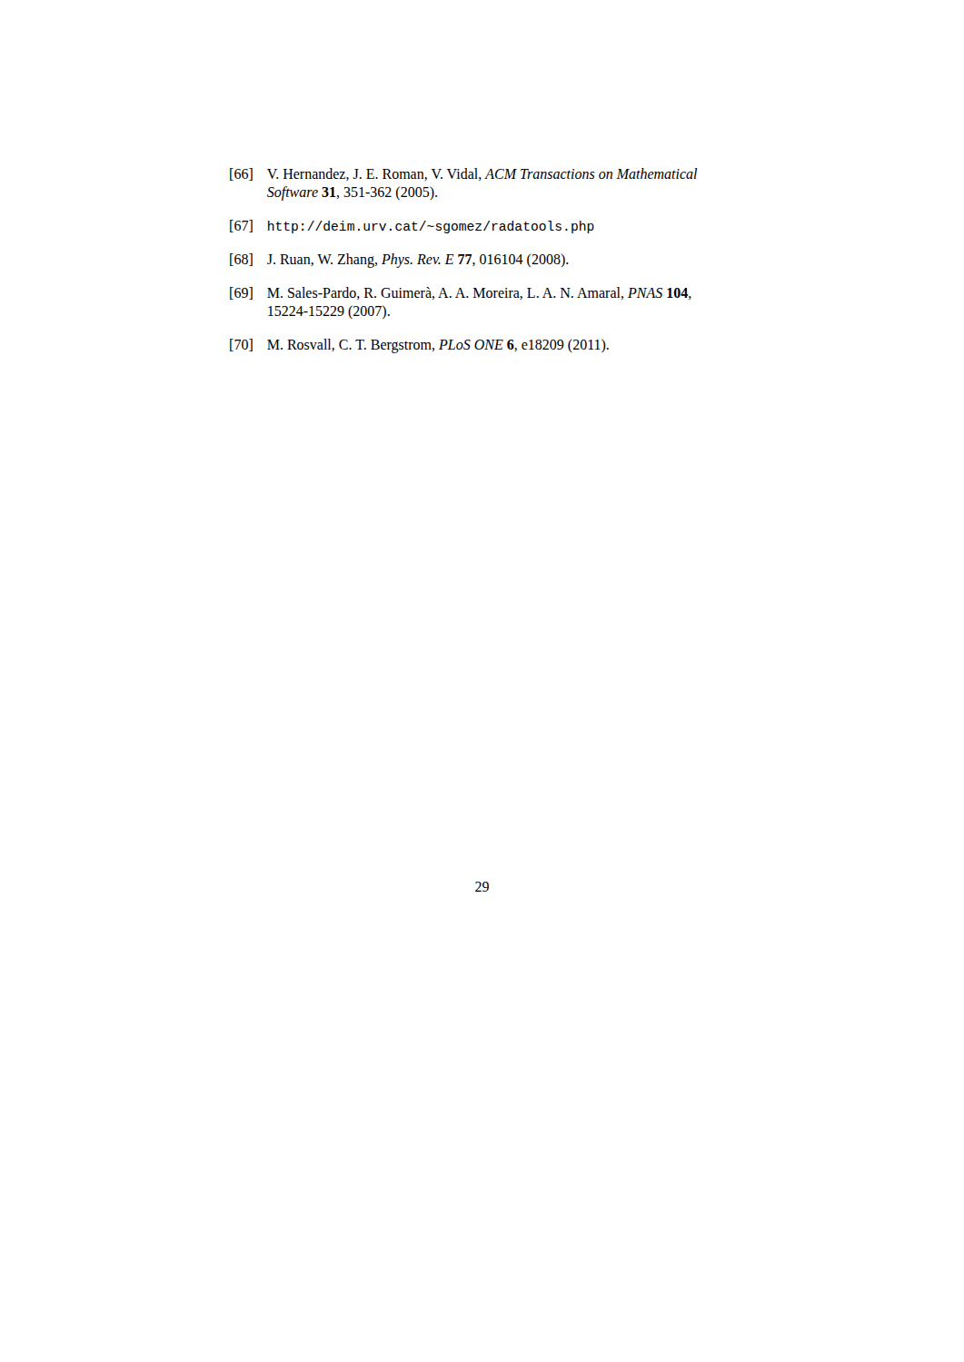[66] V. Hernandez, J. E. Roman, V. Vidal, ACM Transactions on Mathematical Software 31, 351-362 (2005).
[67] http://deim.urv.cat/~sgomez/radatools.php
[68] J. Ruan, W. Zhang, Phys. Rev. E 77, 016104 (2008).
[69] M. Sales-Pardo, R. Guimerà, A. A. Moreira, L. A. N. Amaral, PNAS 104, 15224-15229 (2007).
[70] M. Rosvall, C. T. Bergstrom, PLoS ONE 6, e18209 (2011).
29